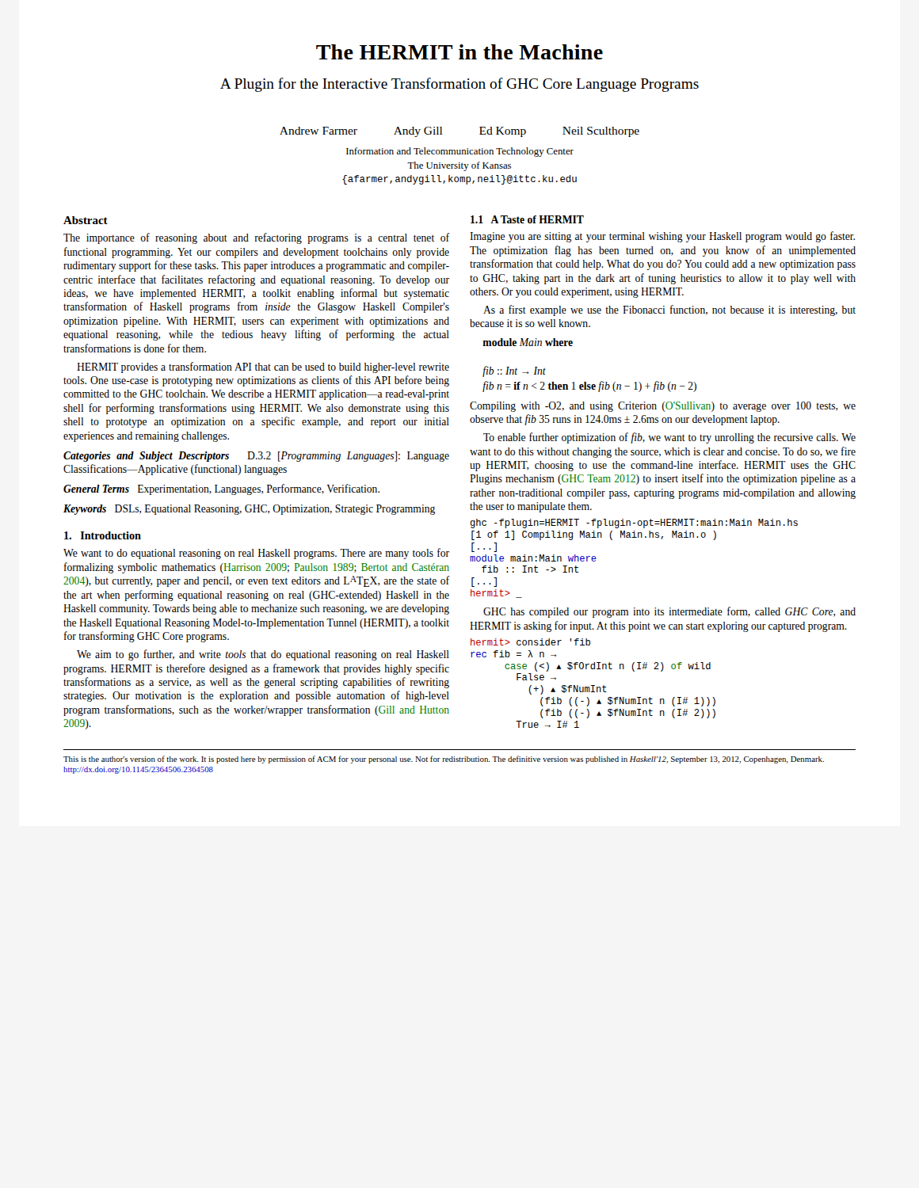The HERMIT in the Machine
A Plugin for the Interactive Transformation of GHC Core Language Programs
Andrew Farmer Andy Gill Ed Komp Neil Sculthorpe
Information and Telecommunication Technology Center
The University of Kansas
{afarmer,andygill,komp,neil}@ittc.ku.edu
Abstract
The importance of reasoning about and refactoring programs is a central tenet of functional programming. Yet our compilers and development toolchains only provide rudimentary support for these tasks. This paper introduces a programmatic and compiler-centric interface that facilitates refactoring and equational reasoning. To develop our ideas, we have implemented HERMIT, a toolkit enabling informal but systematic transformation of Haskell programs from inside the Glasgow Haskell Compiler's optimization pipeline. With HERMIT, users can experiment with optimizations and equational reasoning, while the tedious heavy lifting of performing the actual transformations is done for them.
HERMIT provides a transformation API that can be used to build higher-level rewrite tools. One use-case is prototyping new optimizations as clients of this API before being committed to the GHC toolchain. We describe a HERMIT application—a read-eval-print shell for performing transformations using HERMIT. We also demonstrate using this shell to prototype an optimization on a specific example, and report our initial experiences and remaining challenges.
Categories and Subject Descriptors D.3.2 [Programming Languages]: Language Classifications—Applicative (functional) languages
General Terms Experimentation, Languages, Performance, Verification.
Keywords DSLs, Equational Reasoning, GHC, Optimization, Strategic Programming
1. Introduction
We want to do equational reasoning on real Haskell programs. There are many tools for formalizing symbolic mathematics (Harrison 2009; Paulson 1989; Bertot and Castéran 2004), but currently, paper and pencil, or even text editors and LATEX, are the state of the art when performing equational reasoning on real (GHC-extended) Haskell in the Haskell community. Towards being able to mechanize such reasoning, we are developing the Haskell Equational Reasoning Model-to-Implementation Tunnel (HERMIT), a toolkit for transforming GHC Core programs.
We aim to go further, and write tools that do equational reasoning on real Haskell programs. HERMIT is therefore designed as a framework that provides highly specific transformations as a service, as well as the general scripting capabilities of rewriting strategies. Our motivation is the exploration and possible automation of high-level program transformations, such as the worker/wrapper transformation (Gill and Hutton 2009).
1.1 A Taste of HERMIT
Imagine you are sitting at your terminal wishing your Haskell program would go faster. The optimization flag has been turned on, and you know of an unimplemented transformation that could help. What do you do? You could add a new optimization pass to GHC, taking part in the dark art of tuning heuristics to allow it to play well with others. Or you could experiment, using HERMIT.
As a first example we use the Fibonacci function, not because it is interesting, but because it is so well known.
module Main where
fib :: Int → Int
fib n = if n < 2 then 1 else fib (n − 1) + fib (n − 2)
Compiling with -O2, and using Criterion (O'Sullivan) to average over 100 tests, we observe that fib 35 runs in 124.0ms ± 2.6ms on our development laptop.
To enable further optimization of fib, we want to try unrolling the recursive calls. We want to do this without changing the source, which is clear and concise. To do so, we fire up HERMIT, choosing to use the command-line interface. HERMIT uses the GHC Plugins mechanism (GHC Team 2012) to insert itself into the optimization pipeline as a rather non-traditional compiler pass, capturing programs mid-compilation and allowing the user to manipulate them.
ghc -fplugin=HERMIT -fplugin-opt=HERMIT:main:Main Main.hs [1 of 1] Compiling Main ( Main.hs, Main.o ) [...] module main:Main where fib :: Int -> Int [...] hermit> _
GHC has compiled our program into its intermediate form, called GHC Core, and HERMIT is asking for input. At this point we can start exploring our captured program.
hermit> consider 'fib rec fib = λ n → case (<) ▲ $fOrdInt n (I# 2) of wild False → (+) ▲ $fNumInt (fib ((-) ▲ $fNumInt n (I# 1))) (fib ((-) ▲ $fNumInt n (I# 2))) True → I# 1
This is the author's version of the work. It is posted here by permission of ACM for your personal use. Not for redistribution. The definitive version was published in Haskell'12, September 13, 2012, Copenhagen, Denmark.
http://dx.doi.org/10.1145/2364506.2364508